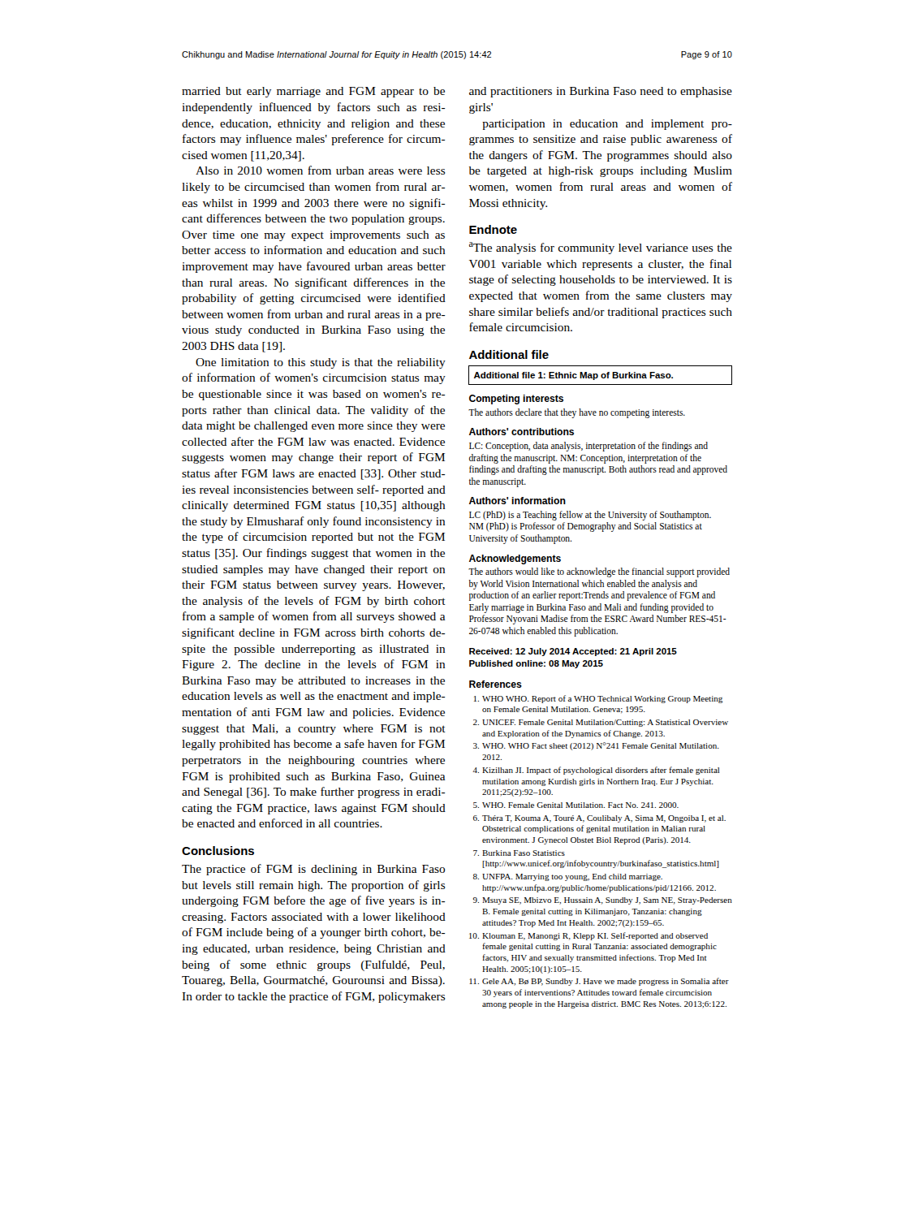Chikhungu and Madise International Journal for Equity in Health (2015) 14:42
Page 9 of 10
married but early marriage and FGM appear to be independently influenced by factors such as residence, education, ethnicity and religion and these factors may influence males' preference for circumcised women [11,20,34].
Also in 2010 women from urban areas were less likely to be circumcised than women from rural areas whilst in 1999 and 2003 there were no significant differences between the two population groups. Over time one may expect improvements such as better access to information and education and such improvement may have favoured urban areas better than rural areas. No significant differences in the probability of getting circumcised were identified between women from urban and rural areas in a previous study conducted in Burkina Faso using the 2003 DHS data [19].
One limitation to this study is that the reliability of information of women's circumcision status may be questionable since it was based on women's reports rather than clinical data. The validity of the data might be challenged even more since they were collected after the FGM law was enacted. Evidence suggests women may change their report of FGM status after FGM laws are enacted [33]. Other studies reveal inconsistencies between self- reported and clinically determined FGM status [10,35] although the study by Elmusharaf only found inconsistency in the type of circumcision reported but not the FGM status [35]. Our findings suggest that women in the studied samples may have changed their report on their FGM status between survey years. However, the analysis of the levels of FGM by birth cohort from a sample of women from all surveys showed a significant decline in FGM across birth cohorts despite the possible underreporting as illustrated in Figure 2. The decline in the levels of FGM in Burkina Faso may be attributed to increases in the education levels as well as the enactment and implementation of anti FGM law and policies. Evidence suggest that Mali, a country where FGM is not legally prohibited has become a safe haven for FGM perpetrators in the neighbouring countries where FGM is prohibited such as Burkina Faso, Guinea and Senegal [36]. To make further progress in eradicating the FGM practice, laws against FGM should be enacted and enforced in all countries.
Conclusions
The practice of FGM is declining in Burkina Faso but levels still remain high. The proportion of girls undergoing FGM before the age of five years is increasing. Factors associated with a lower likelihood of FGM include being of a younger birth cohort, being educated, urban residence, being Christian and being of some ethnic groups (Fulfuldé, Peul, Touareg, Bella, Gourmatché, Gourounsi and Bissa). In order to tackle the practice of FGM, policymakers and practitioners in Burkina Faso need to emphasise girls'
participation in education and implement programmes to sensitize and raise public awareness of the dangers of FGM. The programmes should also be targeted at high-risk groups including Muslim women, women from rural areas and women of Mossi ethnicity.
Endnote
aThe analysis for community level variance uses the V001 variable which represents a cluster, the final stage of selecting households to be interviewed. It is expected that women from the same clusters may share similar beliefs and/or traditional practices such female circumcision.
Additional file
Additional file 1: Ethnic Map of Burkina Faso.
Competing interests
The authors declare that they have no competing interests.
Authors' contributions
LC: Conception, data analysis, interpretation of the findings and drafting the manuscript. NM: Conception, interpretation of the findings and drafting the manuscript. Both authors read and approved the manuscript.
Authors' information
LC (PhD) is a Teaching fellow at the University of Southampton.
NM (PhD) is Professor of Demography and Social Statistics at University of Southampton.
Acknowledgements
The authors would like to acknowledge the financial support provided by World Vision International which enabled the analysis and production of an earlier report:Trends and prevalence of FGM and Early marriage in Burkina Faso and Mali and funding provided to Professor Nyovani Madise from the ESRC Award Number RES-451-26-0748 which enabled this publication.
Received: 12 July 2014 Accepted: 21 April 2015
Published online: 08 May 2015
References
WHO WHO. Report of a WHO Technical Working Group Meeting on Female Genital Mutilation. Geneva; 1995.
UNICEF. Female Genital Mutilation/Cutting: A Statistical Overview and Exploration of the Dynamics of Change. 2013.
WHO. WHO Fact sheet (2012) N°241 Female Genital Mutilation. 2012.
Kizilhan JI. Impact of psychological disorders after female genital mutilation among Kurdish girls in Northern Iraq. Eur J Psychiat. 2011;25(2):92–100.
WHO. Female Genital Mutilation. Fact No. 241. 2000.
Théra T, Kouma A, Touré A, Coulibaly A, Sima M, Ongoiba I, et al. Obstetrical complications of genital mutilation in Malian rural environment. J Gynecol Obstet Biol Reprod (Paris). 2014.
Burkina Faso Statistics [http://www.unicef.org/infobycountry/burkinafaso_statistics.html]
UNFPA. Marrying too young, End child marriage. http://www.unfpa.org/public/home/publications/pid/12166. 2012.
Msuya SE, Mbizvo E, Hussain A, Sundby J, Sam NE, Stray-Pedersen B. Female genital cutting in Kilimanjaro, Tanzania: changing attitudes? Trop Med Int Health. 2002;7(2):159–65.
Klouman E, Manongi R, Klepp KI. Self-reported and observed female genital cutting in Rural Tanzania: associated demographic factors, HIV and sexually transmitted infections. Trop Med Int Health. 2005;10(1):105–15.
Gele AA, Bø BP, Sundby J. Have we made progress in Somalia after 30 years of interventions? Attitudes toward female circumcision among people in the Hargeisa district. BMC Res Notes. 2013;6:122.